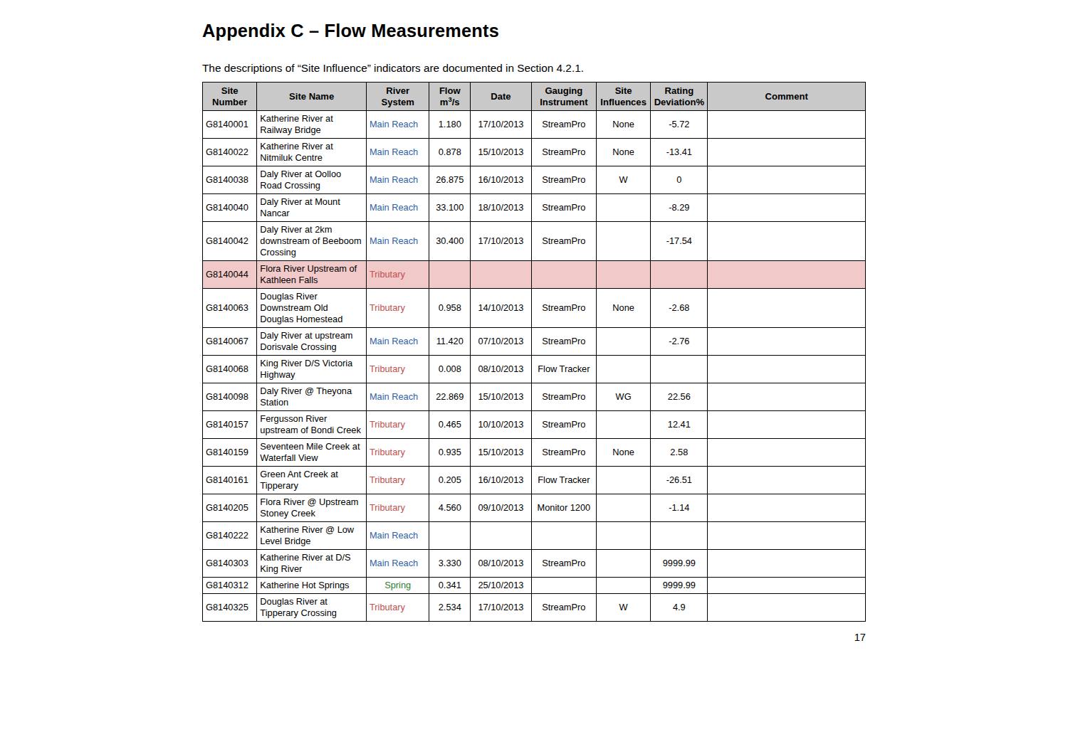Appendix C – Flow Measurements
The descriptions of “Site Influence” indicators are documented in Section 4.2.1.
| Site Number | Site Name | River System | Flow m 3 /s | Date | Gauging Instrument | Site Influences | Rating Deviation% | Comment |
| --- | --- | --- | --- | --- | --- | --- | --- | --- |
| G8140001 | Katherine River at Railway Bridge | Main Reach | 1.180 | 17/10/2013 | StreamPro | None | -5.72 | |
| G8140022 | Katherine River at Nitmiluk Centre | Main Reach | 0.878 | 15/10/2013 | StreamPro | None | -13.41 | |
| G8140038 | Daly River at Oolloo Road Crossing | Main Reach | 26.875 | 16/10/2013 | StreamPro | W | 0 | |
| G8140040 | Daly River at Mount Nancar | Main Reach | 33.100 | 18/10/2013 | StreamPro | | -8.29 | |
| G8140042 | Daly River at 2km downstream of Beeboom Crossing | Main Reach | 30.400 | 17/10/2013 | StreamPro | | -17.54 | |
| G8140044 | Flora River Upstream of Kathleen Falls | Tributary | | | | | | |
| G8140063 | Douglas River Downstream Old Douglas Homestead | Tributary | 0.958 | 14/10/2013 | StreamPro | None | -2.68 | |
| G8140067 | Daly River at upstream Dorisvale Crossing | Main Reach | 11.420 | 07/10/2013 | StreamPro | | -2.76 | |
| G8140068 | King River D/S Victoria Highway | Tributary | 0.008 | 08/10/2013 | Flow Tracker | | | |
| G8140098 | Daly River @ Theyona Station | Main Reach | 22.869 | 15/10/2013 | StreamPro | WG | 22.56 | |
| G8140157 | Fergusson River upstream of Bondi Creek | Tributary | 0.465 | 10/10/2013 | StreamPro | | 12.41 | |
| G8140159 | Seventeen Mile Creek at Waterfall View | Tributary | 0.935 | 15/10/2013 | StreamPro | None | 2.58 | |
| G8140161 | Green Ant Creek at Tipperary | Tributary | 0.205 | 16/10/2013 | Flow Tracker | | -26.51 | |
| G8140205 | Flora River @ Upstream Stoney Creek | Tributary | 4.560 | 09/10/2013 | Monitor 1200 | | -1.14 | |
| G8140222 | Katherine River @ Low Level Bridge | Main Reach | | | | | | |
| G8140303 | Katherine River at D/S King River | Main Reach | 3.330 | 08/10/2013 | StreamPro | | 9999.99 | |
| G8140312 | Katherine Hot Springs | Spring | 0.341 | 25/10/2013 | | | 9999.99 | |
| G8140325 | Douglas River at Tipperary Crossing | Tributary | 2.534 | 17/10/2013 | StreamPro | W | 4.9 | |
17